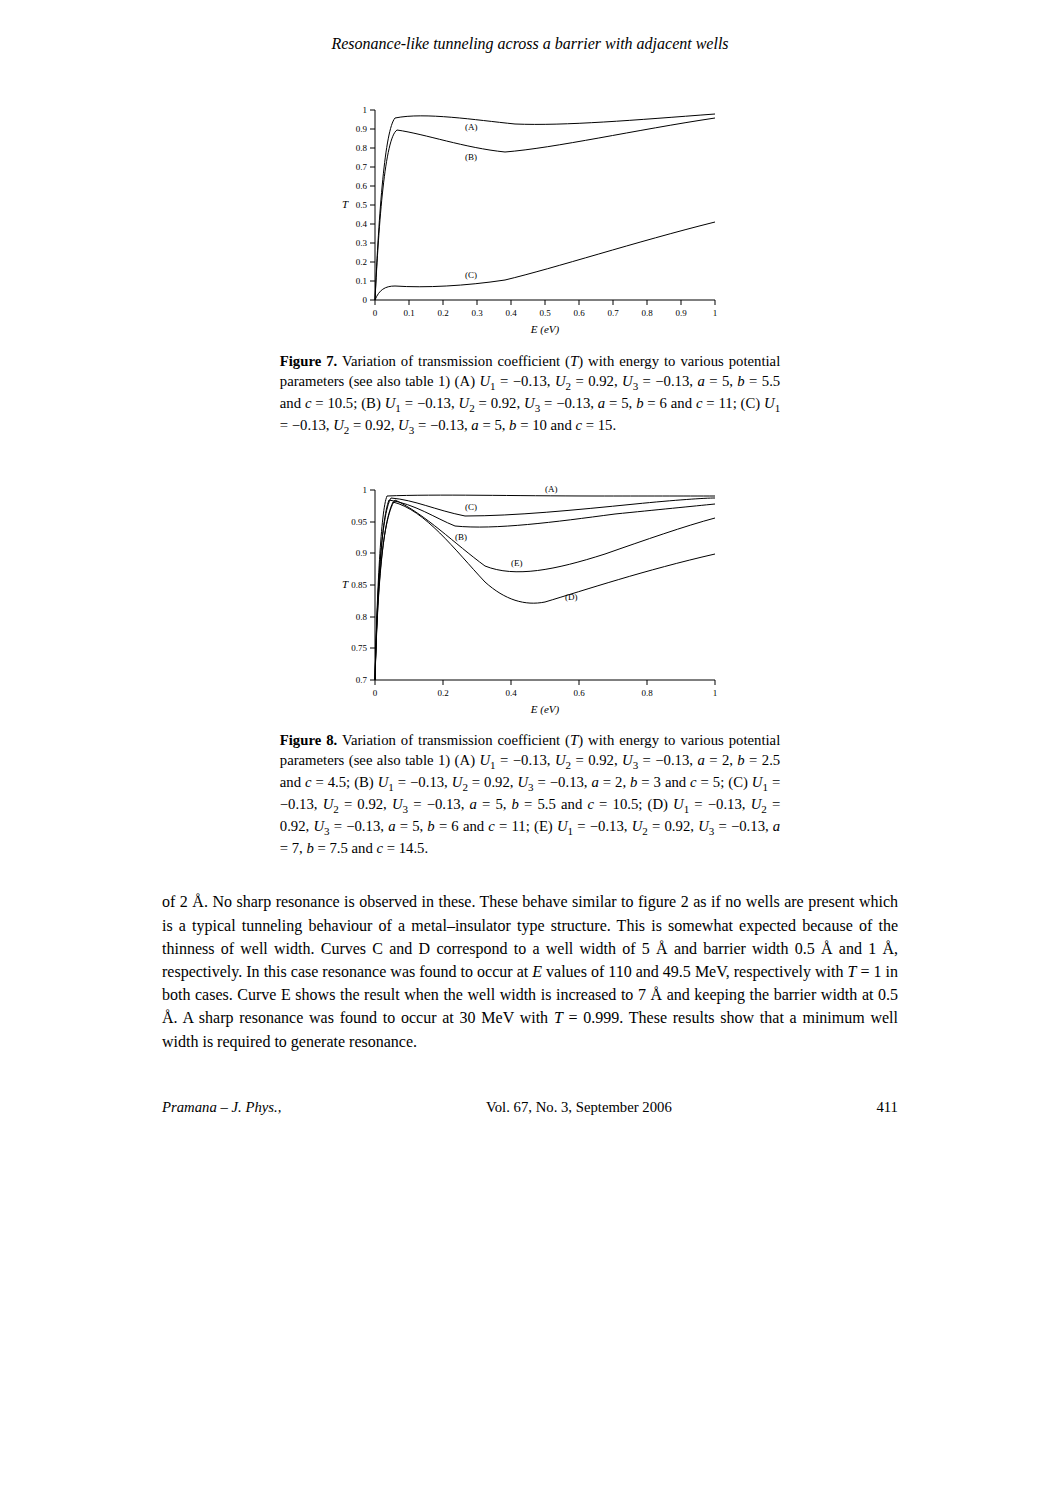Resonance-like tunneling across a barrier with adjacent wells
0 0.1 0.2 0.3 0.4 0.5 0.6 0.7 0.8 0.9 1 0 0.1 0.2 0.3 0.4 0.5 0.6 0.7 0.8 0.9 1 E (eV) T (A) (B) (C)
Figure 7. Variation of transmission coefficient (T) with energy to various potential parameters (see also table 1) (A) U1 = −0.13, U2 = 0.92, U3 = −0.13, a = 5, b = 5.5 and c = 10.5; (B) U1 = −0.13, U2 = 0.92, U3 = −0.13, a = 5, b = 6 and c = 11; (C) U1 = −0.13, U2 = 0.92, U3 = −0.13, a = 5, b = 10 and c = 15.
0.7 0.75 0.8 0.85 0.9 0.95 1 0 0.2 0.4 0.6 0.8 1 E (eV) T (A) (C) (B) (E) (D)
Figure 8. Variation of transmission coefficient (T) with energy to various potential parameters (see also table 1) (A) U1 = −0.13, U2 = 0.92, U3 = −0.13, a = 2, b = 2.5 and c = 4.5; (B) U1 = −0.13, U2 = 0.92, U3 = −0.13, a = 2, b = 3 and c = 5; (C) U1 = −0.13, U2 = 0.92, U3 = −0.13, a = 5, b = 5.5 and c = 10.5; (D) U1 = −0.13, U2 = 0.92, U3 = −0.13, a = 5, b = 6 and c = 11; (E) U1 = −0.13, U2 = 0.92, U3 = −0.13, a = 7, b = 7.5 and c = 14.5.
of 2 Å. No sharp resonance is observed in these. These behave similar to figure 2 as if no wells are present which is a typical tunneling behaviour of a metal–insulator type structure. This is somewhat expected because of the thinness of well width. Curves C and D correspond to a well width of 5 Å and barrier width 0.5 Å and 1 Å, respectively. In this case resonance was found to occur at E values of 110 and 49.5 MeV, respectively with T = 1 in both cases. Curve E shows the result when the well width is increased to 7 Å and keeping the barrier width at 0.5 Å. A sharp resonance was found to occur at 30 MeV with T = 0.999. These results show that a minimum well width is required to generate resonance.
Pramana – J. Phys., Vol. 67, No. 3, September 2006 411